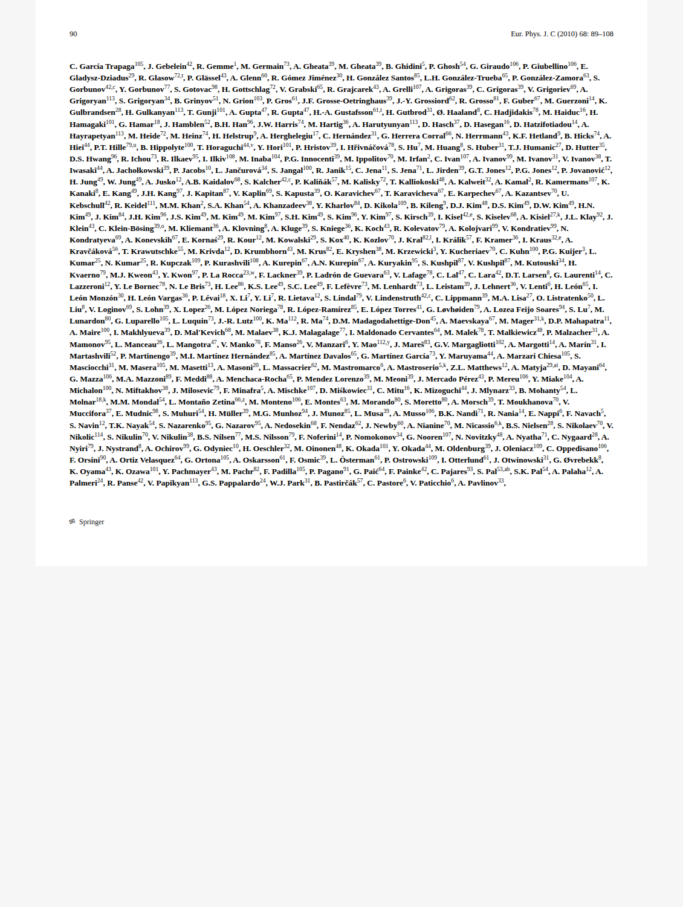90 Eur. Phys. J. C (2010) 68: 89–108
C. García Trapaga105, J. Gebelein42, R. Gemme1, M. Germain73, A. Gheata39, M. Gheata39, B. Ghidini5, P. Ghosh54, G. Giraudo106, P. Giubellino106, E. Gladysz-Dziadus29, R. Glasow72,t, P. Glässel43, A. Glenn60, R. Gómez Jiménez30, H. González Santos85, L.H. González-Trueba65, P. González-Zamora63, S. Gorbunov42,c, Y. Gorbunov77, S. Gotovac98, H. Gottschlag72, V. Grabski65, R. Grajcarek43, A. Grelli107, A. Grigoras39, C. Grigoras39, V. Grigoriev69, A. Grigoryan113, S. Grigoryan34, B. Grinyov51, N. Grion103, P. Gros61, J.F. Grosse-Oetringhaus39, J.-Y. Grossiord62, R. Grosso81, F. Guber67, M. Guerzoni14, K. Gulbrandsen28, H. Gulkanyan113, T. Gunji101, A. Gupta47, R. Gupta47, H.-A. Gustafsson61,t, H. Gutbrod31, Ø. Haaland8, C. Hadjidakis78, M. Haiduc16, H. Hamagaki101, G. Hamar18, J. Hamblen52, B.H. Han96, J.W. Harris74, M. Hartig36, A. Harutyunyan113, D. Hasch37, D. Hasegan16, D. Hatzifotiadou14, A. Hayrapetyan113, M. Heide72, M. Heinz74, H. Helstrup9, A. Herghelegiu17, C. Hernández31, G. Herrera Corral66, N. Herrmann43, K.F. Hetland9, B. Hicks74, A. Hiei44, P.T. Hille79,u, B. Hippolyte100, T. Horaguchi44,v, Y. Hori101, P. Hristov39, I. Hřivnáčová78, S. Hu7, M. Huang8, S. Huber31, T.J. Humanic27, D. Hutter35, D.S. Hwang96, R. Ichou73, R. Ilkaev95, I. Ilkiv108, M. Inaba104, P.G. Innocenti39, M. Ippolitov70, M. Irfan2, C. Ivan107, A. Ivanov99, M. Ivanov31, V. Ivanov38, T. Iwasaki44, A. Jachołkowski39, P. Jacobs10, L. Jančurová34, S. Jangal100, R. Janik15, C. Jena11, S. Jena71, L. Jirden39, G.T. Jones12, P.G. Jones12, P. Jovanović12, H. Jung49, W. Jung49, A. Jusko12, A.B. Kaidalov68, S. Kalcher42,c, P. Kaliňák57, M. Kalisky72, T. Kalliokoski48, A. Kalweit32, A. Kamal2, R. Kamermans107, K. Kanaki8, E. Kang49, J.H. Kang97, J. Kapitan87, V. Kaplin69, S. Kapusta39, O. Karavichev67, T. Karavicheva67, E. Karpechev67, A. Kazantsev70, U. Kebschull42, R. Keidel111, M.M. Khan2, S.A. Khan54, A. Khanzadeev38, Y. Kharlov84, D. Kikola109, B. Kileng9, D.J. Kim48, D.S. Kim49, D.W. Kim49, H.N. Kim49, J. Kim84, J.H. Kim96, J.S. Kim49, M. Kim49, M. Kim97, S.H. Kim49, S. Kim96, Y. Kim97, S. Kirsch39, I. Kisel42,e, S. Kiselev68, A. Kisiel27,k, J.L. Klay92, J. Klein43, C. Klein-Bösing39,o, M. Kliemant36, A. Klovning8, A. Kluge39, S. Kniege36, K. Koch43, R. Kolevatov79, A. Kolojvari99, V. Kondratiev99, N. Kondratyeva69, A. Konevskih67, E. Kornaś29, R. Kour12, M. Kowalski29, S. Kox40, K. Kozlov70, J. Kral82,l, I. Králik57, F. Kramer36, I. Kraus32,e, A. Kravčáková56, T. Krawutschke55, M. Krivda12, D. Krumbhorn43, M. Krus82, E. Kryshen38, M. Krzewicki3, Y. Kucheriaev70, C. Kuhn100, P.G. Kuijer3, L. Kumar25, N. Kumar25, R. Kupczak109, P. Kurashvili108, A. Kurepin67, A.N. Kurepin67, A. Kuryakin95, S. Kushpil87, V. Kushpil87, M. Kutouski34, H. Kvaerno79, M.J. Kweon43, Y. Kwon97, P. La Rocca23,w, F. Lackner39, P. Ladrón de Guevara63, V. Lafage78, C. Lal47, C. Lara42, D.T. Larsen8, G. Laurenti14, C. Lazzeroni12, Y. Le Bornec78, N. Le Bris73, H. Lee86, K.S. Lee49, S.C. Lee49, F. Lefèvre73, M. Lenhardt73, L. Leistam39, J. Lehnert36, V. Lenti6, H. León65, I. León Monzón30, H. León Vargas36, P. Lévai18, X. Li7, Y. Li7, R. Lietava12, S. Lindal79, V. Lindenstruth42,c, C. Lippmann39, M.A. Lisa27, O. Listratenko50, L. Liu8, V. Loginov69, S. Lohn39, X. Lopez26, M. López Noriega78, R. López-Ramírez85, E. López Torres41, G. Løvhøiden79, A. Lozea Feijo Soares94, S. Lu7, M. Lunardon80, G. Luparello105, L. Luquin73, J.-R. Lutz100, K. Ma112, R. Ma74, D.M. Madagodahettige-Don45, A. Maevskaya67, M. Mager31,k, D.P. Mahapatra11, A. Maire100, I. Makhlyueva39, D. Mal'Kevich68, M. Malaev38, K.J. Malagalage77, I. Maldonado Cervantes64, M. Malek78, T. Malkiewicz48, P. Malzacher31, A. Mamonov95, L. Manceau26, L. Mangotra47, V. Manko70, F. Manso26, V. Manzari6, Y. Mao112,y, J. Mareš83, G.V. Margagliotti102, A. Margotti14, A. Marín31, I. Martashvili52, P. Martinengo39, M.I. Martínez Hernández85, A. Martínez Davalos65, G. Martínez García73, Y. Maruyama44, A. Marzari Chiesa105, S. Masciocchi31, M. Masera105, M. Masetti13, A. Masoni20, L. Massacrier62, M. Mastromarco6, A. Mastroserio5,k, Z.L. Matthews12, A. Matyja29,ai, D. Mayani64, G. Mazza106, M.A. Mazzoni89, F. Meddi88, A. Menchaca-Rocha65, P. Mendez Lorenzo39, M. Meoni39, J. Mercado Pérez43, P. Mereu106, Y. Miake104, A. Michalon100, N. Miftakhov38, J. Milosevic79, F. Minafra5, A. Mischke107, D. Miśkowiec31, C. Mitu16, K. Mizoguchi44, J. Mlynarz33, B. Mohanty54, L. Molnar18,k, M.M. Mondal54, L. Montaño Zetina66,z, M. Monteno106, E. Montes63, M. Morando80, S. Moretto80, A. Morsch39, T. Moukhanova70, V. Muccifora37, E. Mudnic98, S. Muhuri54, H. Müller39, M.G. Munhoz94, J. Munoz85, L. Musa39, A. Musso106, B.K. Nandi71, R. Nania14, E. Nappi6, F. Navach5, S. Navin12, T.K. Nayak54, S. Nazarenko95, G. Nazarov95, A. Nedosekin68, F. Nendaz62, J. Newby60, A. Nianine70, M. Nicassio6,k, B.S. Nielsen28, S. Nikolaev70, V. Nikolic114, S. Nikulin70, V. Nikulin38, B.S. Nilsen77, M.S. Nilsson79, F. Noferini14, P. Nomokonov34, G. Nooren107, N. Novitzky48, A. Nyatha71, C. Nygaard28, A. Nyiri79, J. Nystrand8, A. Ochirov99, G. Odyniec10, H. Oeschler32, M. Oinonen48, K. Okada101, Y. Okada44, M. Oldenburg39, J. Oleniacz109, C. Oppedisano106, F. Orsini90, A. Ortiz Velasquez64, G. Ortona105, A. Oskarsson61, F. Osmic39, L. Österman61, P. Ostrowski109, I. Otterlund61, J. Otwinowski31, G. Øvrebekk8, K. Oyama43, K. Ozawa101, Y. Pachmayer43, M. Pachr82, F. Padilla105, P. Pagano91, G. Paić64, F. Painke42, C. Pajares93, S. Pal53,ab, S.K. Pal54, A. Palaha12, A. Palmeri24, R. Panse42, V. Papikyan113, G.S. Pappalardo24, W.J. Park31, B. Pastirčák57, C. Pastore6, V. Paticchio6, A. Pavlinov33,
Springer